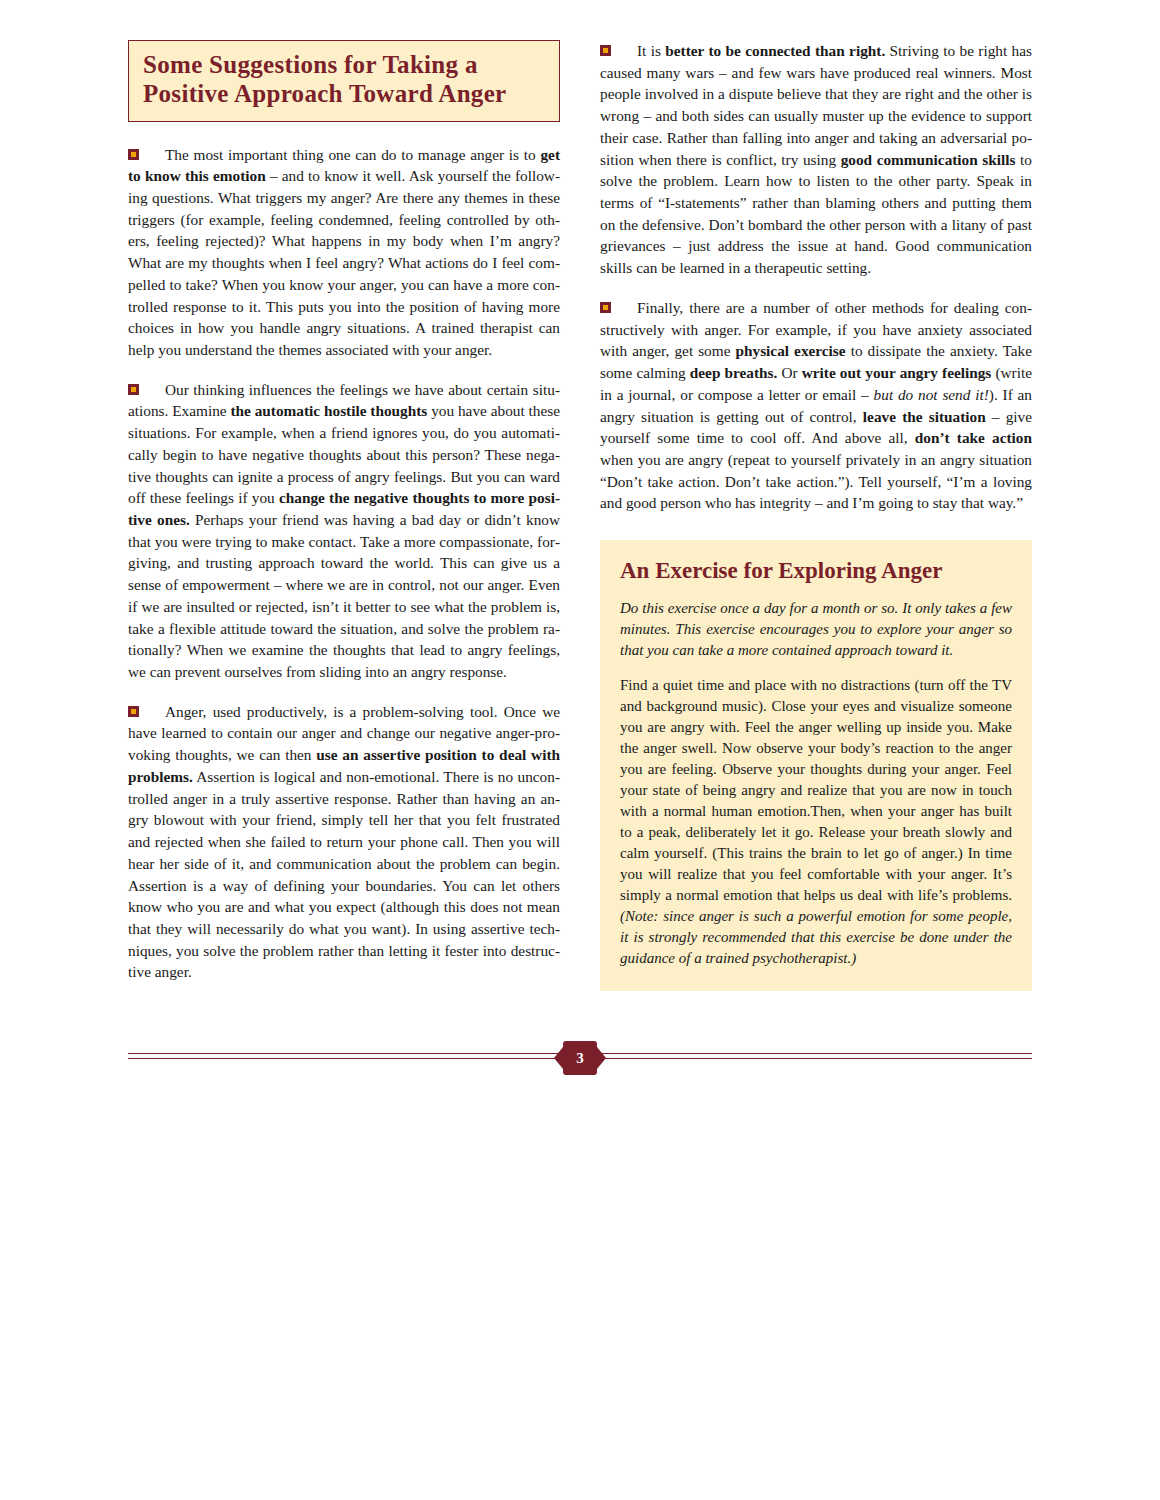Some Suggestions for Taking a Positive Approach Toward Anger
The most important thing one can do to manage anger is to get to know this emotion – and to know it well. Ask yourself the following questions. What triggers my anger? Are there any themes in these triggers (for example, feeling condemned, feeling controlled by others, feeling rejected)? What happens in my body when I’m angry? What are my thoughts when I feel angry? What actions do I feel compelled to take? When you know your anger, you can have a more controlled response to it. This puts you into the position of having more choices in how you handle angry situations. A trained therapist can help you understand the themes associated with your anger.
Our thinking influences the feelings we have about certain situations. Examine the automatic hostile thoughts you have about these situations. For example, when a friend ignores you, do you automatically begin to have negative thoughts about this person? These negative thoughts can ignite a process of angry feelings. But you can ward off these feelings if you change the negative thoughts to more positive ones. Perhaps your friend was having a bad day or didn’t know that you were trying to make contact. Take a more compassionate, forgiving, and trusting approach toward the world. This can give us a sense of empowerment – where we are in control, not our anger. Even if we are insulted or rejected, isn’t it better to see what the problem is, take a flexible attitude toward the situation, and solve the problem rationally? When we examine the thoughts that lead to angry feelings, we can prevent ourselves from sliding into an angry response.
Anger, used productively, is a problem-solving tool. Once we have learned to contain our anger and change our negative anger-provoking thoughts, we can then use an assertive position to deal with problems. Assertion is logical and non-emotional. There is no uncontrolled anger in a truly assertive response. Rather than having an angry blowout with your friend, simply tell her that you felt frustrated and rejected when she failed to return your phone call. Then you will hear her side of it, and communication about the problem can begin. Assertion is a way of defining your boundaries. You can let others know who you are and what you expect (although this does not mean that they will necessarily do what you want). In using assertive techniques, you solve the problem rather than letting it fester into destructive anger.
It is better to be connected than right. Striving to be right has caused many wars – and few wars have produced real winners. Most people involved in a dispute believe that they are right and the other is wrong – and both sides can usually muster up the evidence to support their case. Rather than falling into anger and taking an adversarial position when there is conflict, try using good communication skills to solve the problem. Learn how to listen to the other party. Speak in terms of “I-statements” rather than blaming others and putting them on the defensive. Don’t bombard the other person with a litany of past grievances – just address the issue at hand. Good communication skills can be learned in a therapeutic setting.
Finally, there are a number of other methods for dealing constructively with anger. For example, if you have anxiety associated with anger, get some physical exercise to dissipate the anxiety. Take some calming deep breaths. Or write out your angry feelings (write in a journal, or compose a letter or email – but do not send it!). If an angry situation is getting out of control, leave the situation – give yourself some time to cool off. And above all, don’t take action when you are angry (repeat to yourself privately in an angry situation “Don’t take action. Don’t take action.”). Tell yourself, “I’m a loving and good person who has integrity – and I’m going to stay that way.”
An Exercise for Exploring Anger
Do this exercise once a day for a month or so. It only takes a few minutes. This exercise encourages you to explore your anger so that you can take a more contained approach toward it.
Find a quiet time and place with no distractions (turn off the TV and background music). Close your eyes and visualize someone you are angry with. Feel the anger welling up inside you. Make the anger swell. Now observe your body’s reaction to the anger you are feeling. Observe your thoughts during your anger. Feel your state of being angry and realize that you are now in touch with a normal human emotion.Then, when your anger has built to a peak, deliberately let it go. Release your breath slowly and calm yourself. (This trains the brain to let go of anger.) In time you will realize that you feel comfortable with your anger. It’s simply a normal emotion that helps us deal with life’s problems. (Note: since anger is such a powerful emotion for some people, it is strongly recommended that this exercise be done under the guidance of a trained psychotherapist.)
3